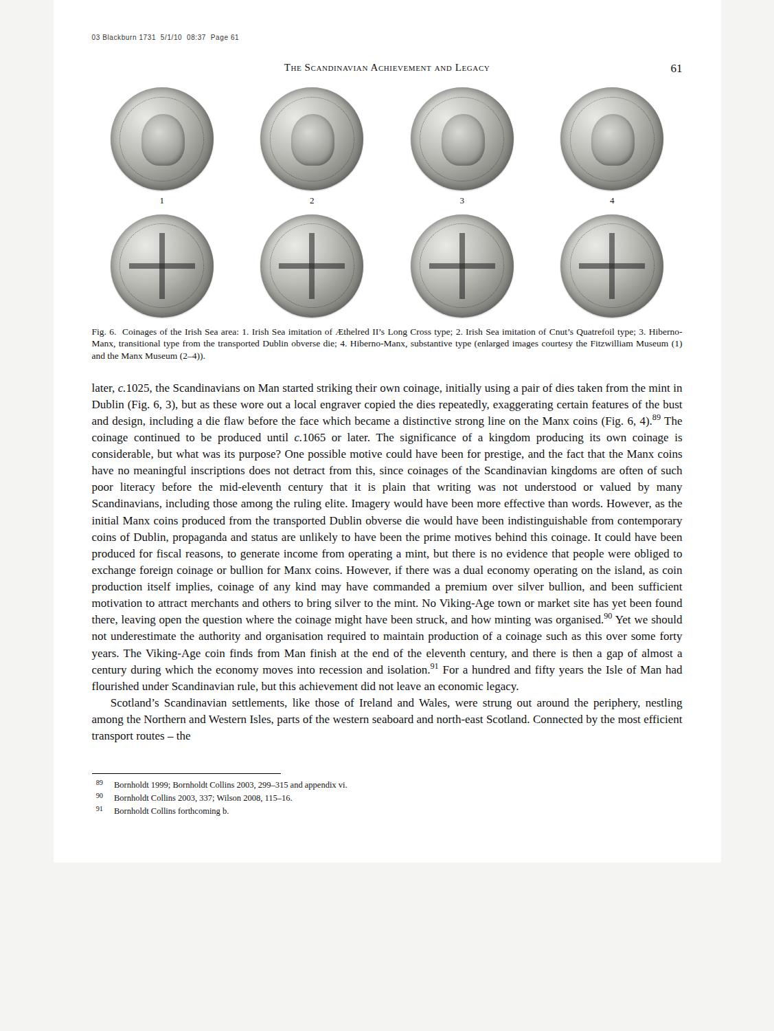03 Blackburn 1731 5/1/10 08:37 Page 61
The Scandinavian Achievement and Legacy 61
1234
Fig. 6. Coinages of the Irish Sea area: 1. Irish Sea imitation of Æthelred II’s Long Cross type; 2. Irish Sea imitation of Cnut’s Quatrefoil type; 3. Hiberno-Manx, transitional type from the transported Dublin obverse die; 4. Hiberno-Manx, substantive type (enlarged images courtesy the Fitzwilliam Museum (1) and the Manx Museum (2–4)).
later, c. 1025, the Scandinavians on Man started striking their own coinage, initially using a pair of dies taken from the mint in Dublin (Fig. 6, 3), but as these wore out a local engraver copied the dies repeatedly, exaggerating certain features of the bust and design, including a die flaw before the face which became a distinctive strong line on the Manx coins (Fig. 6, 4).89 The coinage continued to be produced until c. 1065 or later. The significance of a kingdom producing its own coinage is considerable, but what was its purpose? One possible motive could have been for prestige, and the fact that the Manx coins have no meaningful inscriptions does not detract from this, since coinages of the Scandinavian kingdoms are often of such poor literacy before the mid-eleventh century that it is plain that writing was not understood or valued by many Scandinavians, including those among the ruling elite. Imagery would have been more effective than words. However, as the initial Manx coins produced from the transported Dublin obverse die would have been indistinguishable from contemporary coins of Dublin, propaganda and status are unlikely to have been the prime motives behind this coinage. It could have been produced for fiscal reasons, to generate income from operating a mint, but there is no evidence that people were obliged to exchange foreign coinage or bullion for Manx coins. However, if there was a dual economy operating on the island, as coin production itself implies, coinage of any kind may have commanded a premium over silver bullion, and been sufficient motivation to attract merchants and others to bring silver to the mint. No Viking-Age town or market site has yet been found there, leaving open the question where the coinage might have been struck, and how minting was organised.90 Yet we should not underestimate the authority and organisation required to maintain production of a coinage such as this over some forty years. The Viking-Age coin finds from Man finish at the end of the eleventh century, and there is then a gap of almost a century during which the economy moves into recession and isolation.91 For a hundred and fifty years the Isle of Man had flourished under Scandinavian rule, but this achievement did not leave an economic legacy.
Scotland’s Scandinavian settlements, like those of Ireland and Wales, were strung out around the periphery, nestling among the Northern and Western Isles, parts of the western seaboard and north-east Scotland. Connected by the most efficient transport routes – the
89 Bornholdt 1999; Bornholdt Collins 2003, 299–315 and appendix vi.
90 Bornholdt Collins 2003, 337; Wilson 2008, 115–16.
91 Bornholdt Collins forthcoming b.